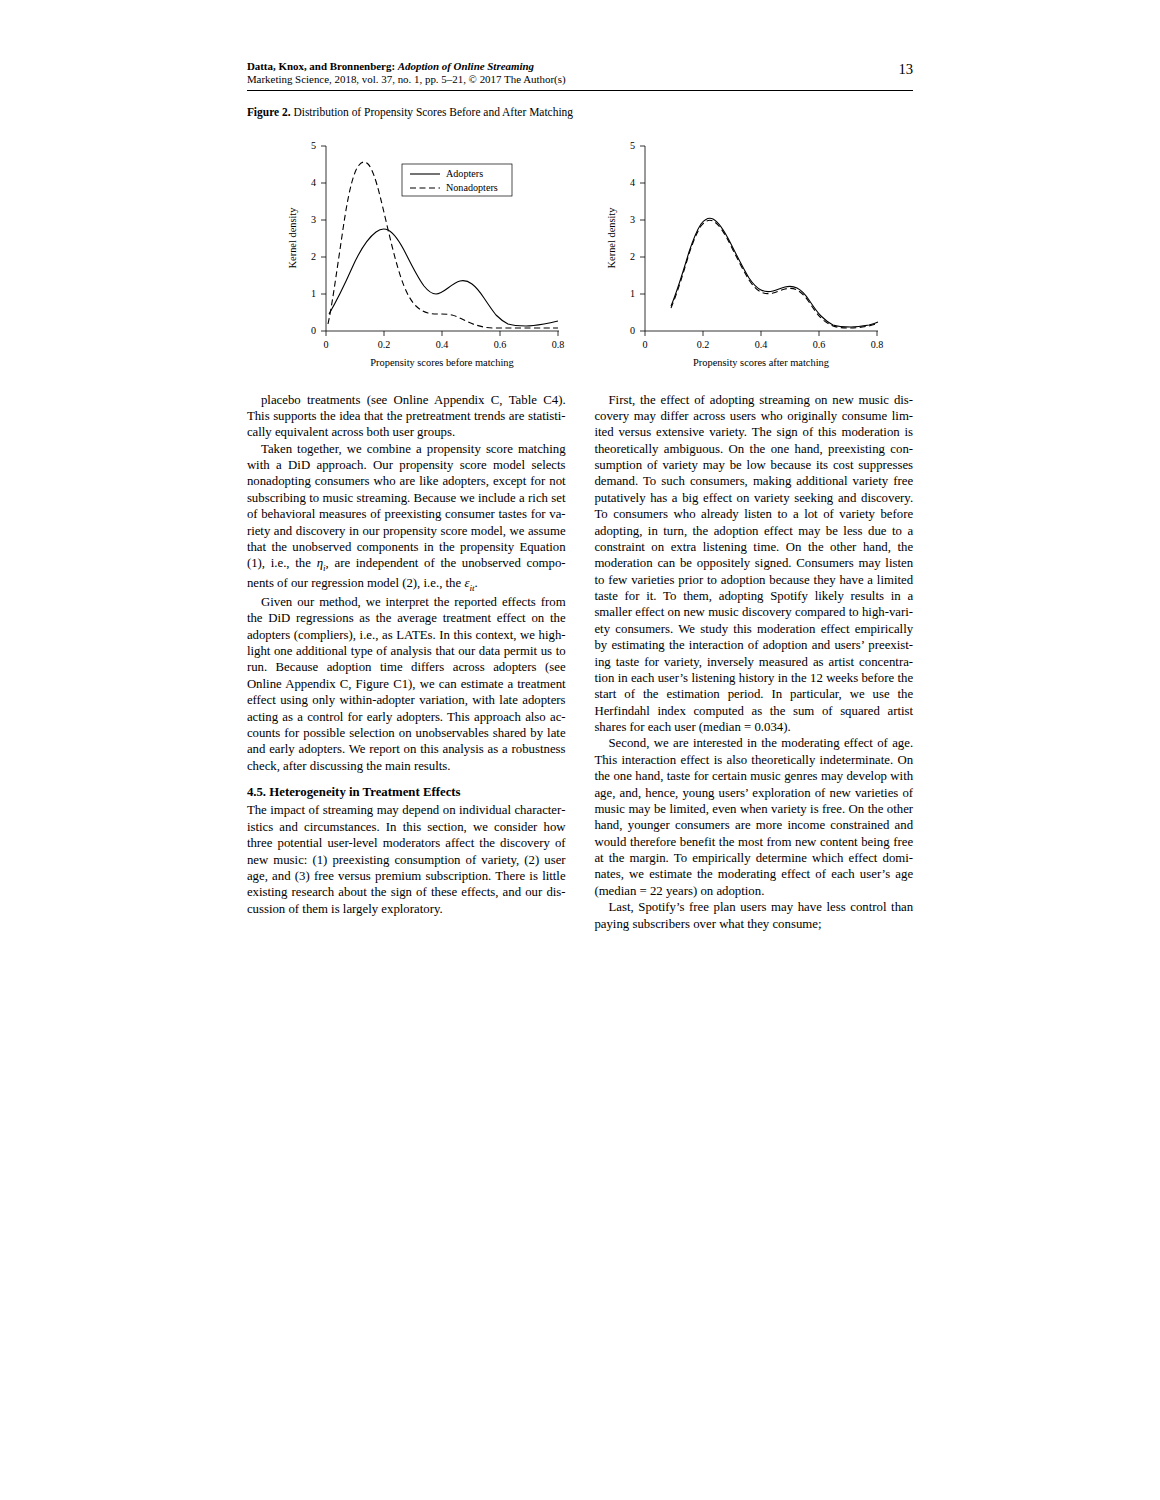Datta, Knox, and Bronnenberg: Adoption of Online Streaming
Marketing Science, 2018, vol. 37, no. 1, pp. 5–21, © 2017 The Author(s)
13
Figure 2. Distribution of Propensity Scores Before and After Matching
0 1 2 3 4 5 0 0.2 0.4 0.6 0.8 Kernel density Propensity scores before matching Adopters Nonadopters
0 1 2 3 4 5 0 0.2 0.4 0.6 0.8 Kernel density Propensity scores after matching
placebo treatments (see Online Appendix C, Table C4). This supports the idea that the pretreatment trends are statistically equivalent across both user groups.
Taken together, we combine a propensity score matching with a DiD approach. Our propensity score model selects nonadopting consumers who are like adopters, except for not subscribing to music streaming. Because we include a rich set of behavioral measures of preexisting consumer tastes for variety and discovery in our propensity score model, we assume that the unobserved components in the propensity Equation (1), i.e., the ηi, are independent of the unobserved components of our regression model (2), i.e., the εit.
Given our method, we interpret the reported effects from the DiD regressions as the average treatment effect on the adopters (compliers), i.e., as LATEs. In this context, we highlight one additional type of analysis that our data permit us to run. Because adoption time differs across adopters (see Online Appendix C, Figure C1), we can estimate a treatment effect using only within-adopter variation, with late adopters acting as a control for early adopters. This approach also accounts for possible selection on unobservables shared by late and early adopters. We report on this analysis as a robustness check, after discussing the main results.
4.5. Heterogeneity in Treatment Effects
The impact of streaming may depend on individual characteristics and circumstances. In this section, we consider how three potential user-level moderators affect the discovery of new music: (1) preexisting consumption of variety, (2) user age, and (3) free versus premium subscription. There is little existing research about the sign of these effects, and our discussion of them is largely exploratory.
First, the effect of adopting streaming on new music discovery may differ across users who originally consume limited versus extensive variety. The sign of this moderation is theoretically ambiguous. On the one hand, preexisting consumption of variety may be low because its cost suppresses demand. To such consumers, making additional variety free putatively has a big effect on variety seeking and discovery. To consumers who already listen to a lot of variety before adopting, in turn, the adoption effect may be less due to a constraint on extra listening time. On the other hand, the moderation can be oppositely signed. Consumers may listen to few varieties prior to adoption because they have a limited taste for it. To them, adopting Spotify likely results in a smaller effect on new music discovery compared to high-variety consumers. We study this moderation effect empirically by estimating the interaction of adoption and users’ preexisting taste for variety, inversely measured as artist concentration in each user’s listening history in the 12 weeks before the start of the estimation period. In particular, we use the Herfindahl index computed as the sum of squared artist shares for each user (median = 0.034).
Second, we are interested in the moderating effect of age. This interaction effect is also theoretically indeterminate. On the one hand, taste for certain music genres may develop with age, and, hence, young users’ exploration of new varieties of music may be limited, even when variety is free. On the other hand, younger consumers are more income constrained and would therefore benefit the most from new content being free at the margin. To empirically determine which effect dominates, we estimate the moderating effect of each user’s age (median = 22 years) on adoption.
Last, Spotify’s free plan users may have less control than paying subscribers over what they consume;